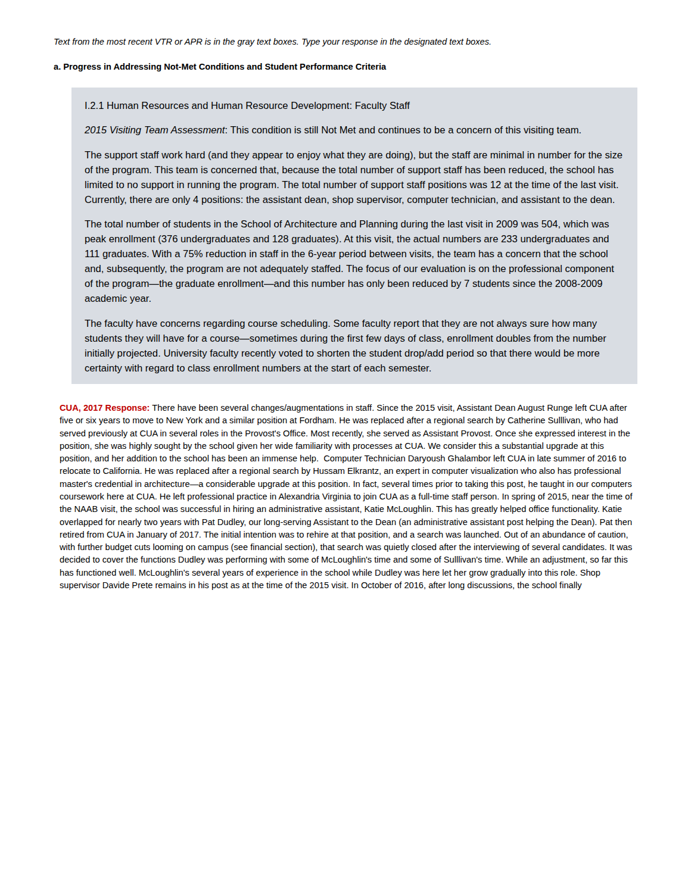Text from the most recent VTR or APR is in the gray text boxes. Type your response in the designated text boxes.
a. Progress in Addressing Not-Met Conditions and Student Performance Criteria
I.2.1 Human Resources and Human Resource Development: Faculty Staff
2015 Visiting Team Assessment: This condition is still Not Met and continues to be a concern of this visiting team.
The support staff work hard (and they appear to enjoy what they are doing), but the staff are minimal in number for the size of the program. This team is concerned that, because the total number of support staff has been reduced, the school has limited to no support in running the program. The total number of support staff positions was 12 at the time of the last visit. Currently, there are only 4 positions: the assistant dean, shop supervisor, computer technician, and assistant to the dean.
The total number of students in the School of Architecture and Planning during the last visit in 2009 was 504, which was peak enrollment (376 undergraduates and 128 graduates). At this visit, the actual numbers are 233 undergraduates and 111 graduates. With a 75% reduction in staff in the 6-year period between visits, the team has a concern that the school and, subsequently, the program are not adequately staffed. The focus of our evaluation is on the professional component of the program—the graduate enrollment—and this number has only been reduced by 7 students since the 2008-2009 academic year.
The faculty have concerns regarding course scheduling. Some faculty report that they are not always sure how many students they will have for a course—sometimes during the first few days of class, enrollment doubles from the number initially projected. University faculty recently voted to shorten the student drop/add period so that there would be more certainty with regard to class enrollment numbers at the start of each semester.
CUA, 2017 Response: There have been several changes/augmentations in staff. Since the 2015 visit, Assistant Dean August Runge left CUA after five or six years to move to New York and a similar position at Fordham. He was replaced after a regional search by Catherine Sulllivan, who had served previously at CUA in several roles in the Provost's Office. Most recently, she served as Assistant Provost. Once she expressed interest in the position, she was highly sought by the school given her wide familiarity with processes at CUA. We consider this a substantial upgrade at this position, and her addition to the school has been an immense help. Computer Technician Daryoush Ghalambor left CUA in late summer of 2016 to relocate to California. He was replaced after a regional search by Hussam Elkrantz, an expert in computer visualization who also has professional master's credential in architecture—a considerable upgrade at this position. In fact, several times prior to taking this post, he taught in our computers coursework here at CUA. He left professional practice in Alexandria Virginia to join CUA as a full-time staff person. In spring of 2015, near the time of the NAAB visit, the school was successful in hiring an administrative assistant, Katie McLoughlin. This has greatly helped office functionality. Katie overlapped for nearly two years with Pat Dudley, our long-serving Assistant to the Dean (an administrative assistant post helping the Dean). Pat then retired from CUA in January of 2017. The initial intention was to rehire at that position, and a search was launched. Out of an abundance of caution, with further budget cuts looming on campus (see financial section), that search was quietly closed after the interviewing of several candidates. It was decided to cover the functions Dudley was performing with some of McLoughlin's time and some of Sulllivan's time. While an adjustment, so far this has functioned well. McLoughlin's several years of experience in the school while Dudley was here let her grow gradually into this role. Shop supervisor Davide Prete remains in his post as at the time of the 2015 visit. In October of 2016, after long discussions, the school finally